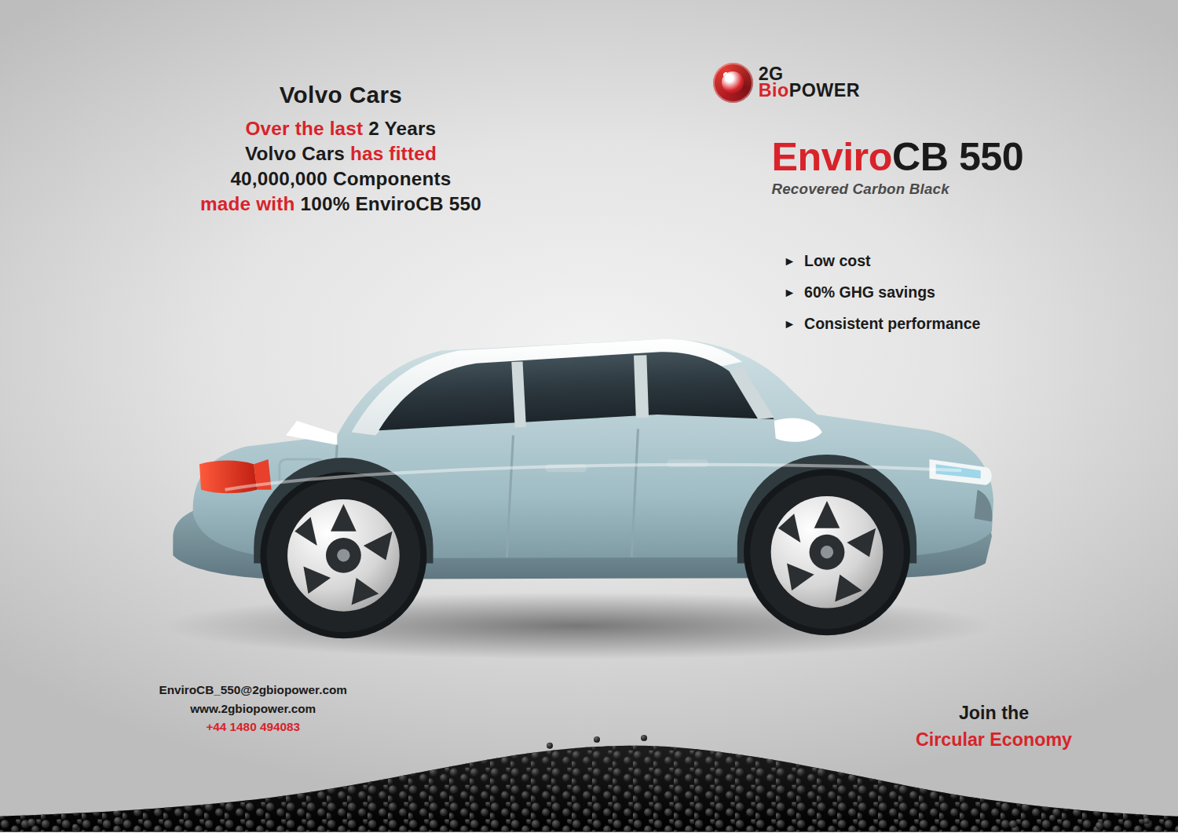Volvo Cars Over the last 2 Years
Volvo Cars has fitted
40,000,000 Components
made with 100% EnviroCB 550
2G Bio POWER
Enviro CB 550
Recovered Carbon Black
Low cost
60% GHG savings
Consistent performance
EnviroCB_550@2gbiopower.com
www.2gbiopower.com
+44 1480 494083
Join the
Circular Economy